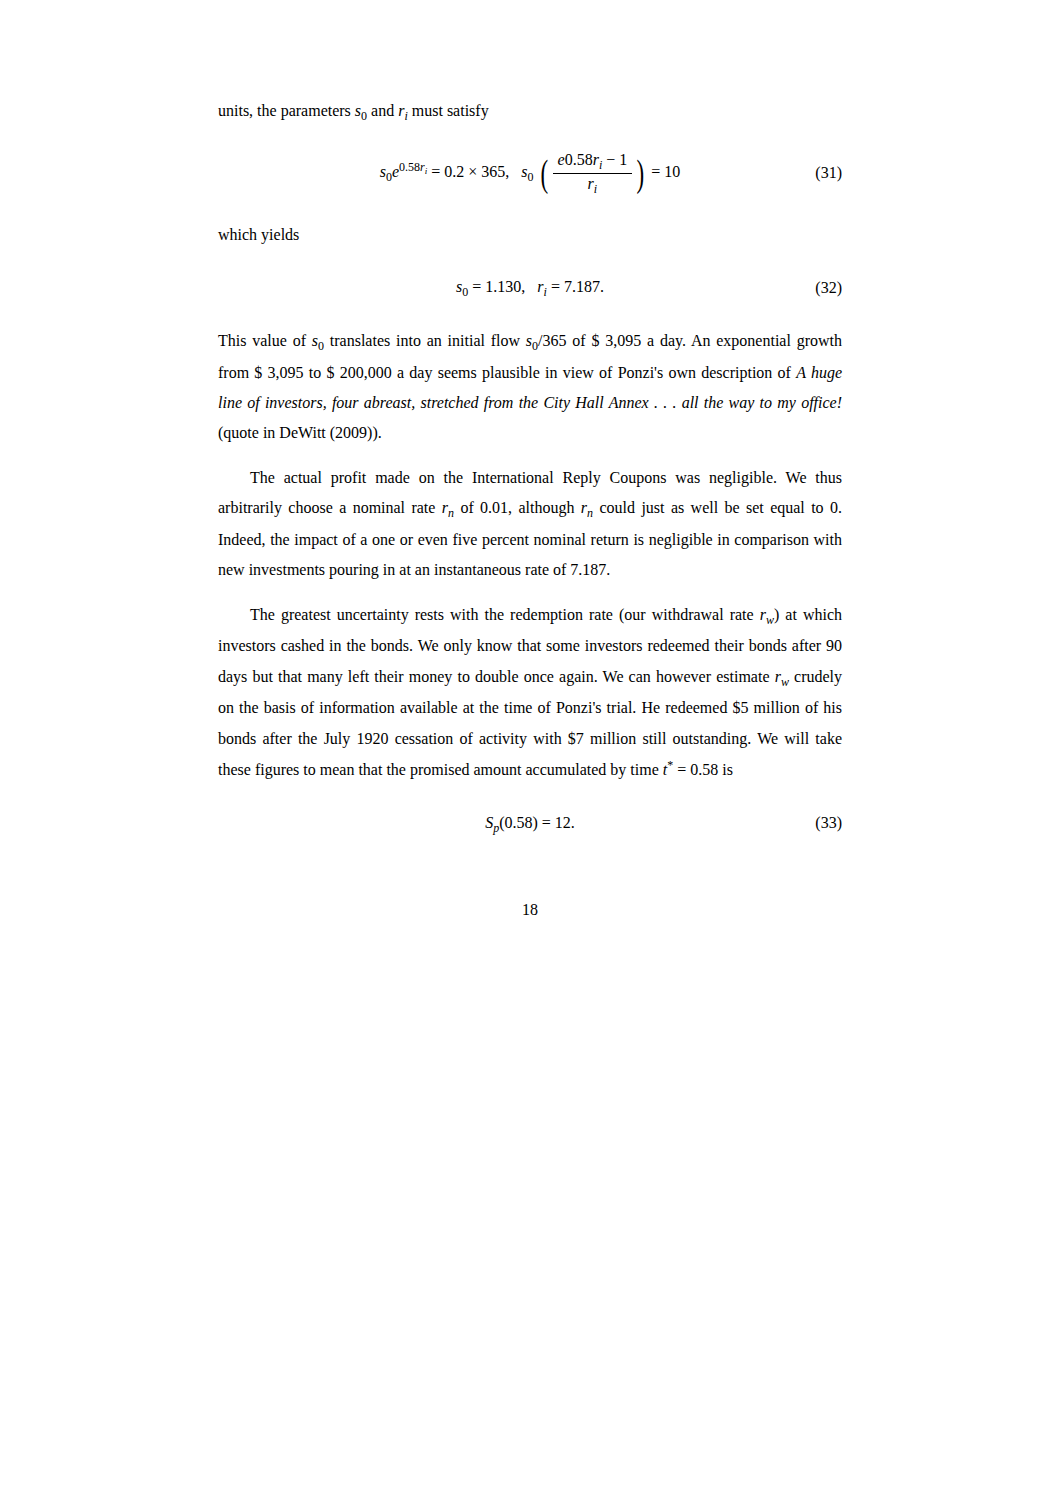units, the parameters s0 and ri must satisfy
s0e0.58ri = 0.2 × 365, s0 (e0.58ri − 1 ri) = 10
(31)
which yields
s0 = 1.130, ri = 7.187.
(32)
This value of s0 translates into an initial flow s0/365 of $ 3,095 a day. An exponential growth from $ 3,095 to $ 200,000 a day seems plausible in view of Ponzi's own description of A huge line of investors, four abreast, stretched from the City Hall Annex . . . all the way to my office! (quote in DeWitt (2009)).
The actual profit made on the International Reply Coupons was negligible. We thus arbitrarily choose a nominal rate rn of 0.01, although rn could just as well be set equal to 0. Indeed, the impact of a one or even five percent nominal return is negligible in comparison with new investments pouring in at an instantaneous rate of 7.187.
The greatest uncertainty rests with the redemption rate (our withdrawal rate rw) at which investors cashed in the bonds. We only know that some investors redeemed their bonds after 90 days but that many left their money to double once again. We can however estimate rw crudely on the basis of information available at the time of Ponzi's trial. He redeemed $5 million of his bonds after the July 1920 cessation of activity with $7 million still outstanding. We will take these figures to mean that the promised amount accumulated by time t* = 0.58 is
Sp(0.58) = 12.
(33)
18